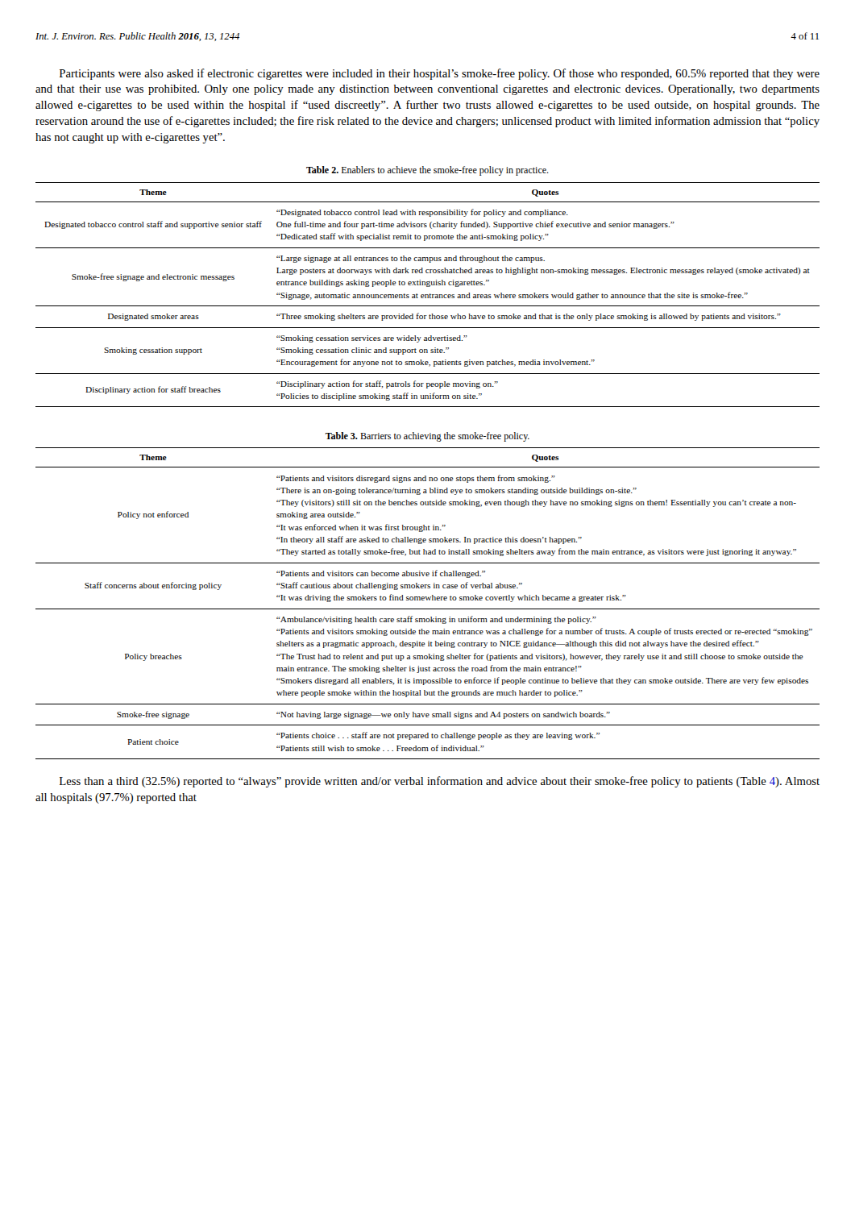Int. J. Environ. Res. Public Health 2016, 13, 1244
4 of 11
Participants were also asked if electronic cigarettes were included in their hospital’s smoke-free policy. Of those who responded, 60.5% reported that they were and that their use was prohibited. Only one policy made any distinction between conventional cigarettes and electronic devices. Operationally, two departments allowed e-cigarettes to be used within the hospital if “used discreetly”. A further two trusts allowed e-cigarettes to be used outside, on hospital grounds. The reservation around the use of e-cigarettes included; the fire risk related to the device and chargers; unlicensed product with limited information admission that “policy has not caught up with e-cigarettes yet”.
Table 2. Enablers to achieve the smoke-free policy in practice.
| Theme | Quotes |
| --- | --- |
| Designated tobacco control staff and supportive senior staff | “Designated tobacco control lead with responsibility for policy and compliance. One full-time and four part-time advisors (charity funded). Supportive chief executive and senior managers.” “Dedicated staff with specialist remit to promote the anti-smoking policy.” |
| Smoke-free signage and electronic messages | “Large signage at all entrances to the campus and throughout the campus. Large posters at doorways with dark red crosshatched areas to highlight non-smoking messages. Electronic messages relayed (smoke activated) at entrance buildings asking people to extinguish cigarettes.” “Signage, automatic announcements at entrances and areas where smokers would gather to announce that the site is smoke-free.” |
| Designated smoker areas | “Three smoking shelters are provided for those who have to smoke and that is the only place smoking is allowed by patients and visitors.” |
| Smoking cessation support | “Smoking cessation services are widely advertised.” “Smoking cessation clinic and support on site.” “Encouragement for anyone not to smoke, patients given patches, media involvement.” |
| Disciplinary action for staff breaches | “Disciplinary action for staff, patrols for people moving on.” “Policies to discipline smoking staff in uniform on site.” |
Table 3. Barriers to achieving the smoke-free policy.
| Theme | Quotes |
| --- | --- |
| Policy not enforced | “Patients and visitors disregard signs and no one stops them from smoking.” “There is an on-going tolerance/turning a blind eye to smokers standing outside buildings on-site.” “They (visitors) still sit on the benches outside smoking, even though they have no smoking signs on them! Essentially you can’t create a non-smoking area outside.” “It was enforced when it was first brought in.” “In theory all staff are asked to challenge smokers. In practice this doesn’t happen.” “They started as totally smoke-free, but had to install smoking shelters away from the main entrance, as visitors were just ignoring it anyway.” |
| Staff concerns about enforcing policy | “Patients and visitors can become abusive if challenged.” “Staff cautious about challenging smokers in case of verbal abuse.” “It was driving the smokers to find somewhere to smoke covertly which became a greater risk.” |
| Policy breaches | “Ambulance/visiting health care staff smoking in uniform and undermining the policy.” “Patients and visitors smoking outside the main entrance was a challenge for a number of trusts. A couple of trusts erected or re-erected “smoking” shelters as a pragmatic approach, despite it being contrary to NICE guidance—although this did not always have the desired effect.” “The Trust had to relent and put up a smoking shelter for (patients and visitors), however, they rarely use it and still choose to smoke outside the main entrance. The smoking shelter is just across the road from the main entrance!” “Smokers disregard all enablers, it is impossible to enforce if people continue to believe that they can smoke outside. There are very few episodes where people smoke within the hospital but the grounds are much harder to police.” |
| Smoke-free signage | “Not having large signage—we only have small signs and A4 posters on sandwich boards.” |
| Patient choice | “Patients choice . . . staff are not prepared to challenge people as they are leaving work.” “Patients still wish to smoke . . . Freedom of individual.” |
Less than a third (32.5%) reported to “always” provide written and/or verbal information and advice about their smoke-free policy to patients (Table 4). Almost all hospitals (97.7%) reported that